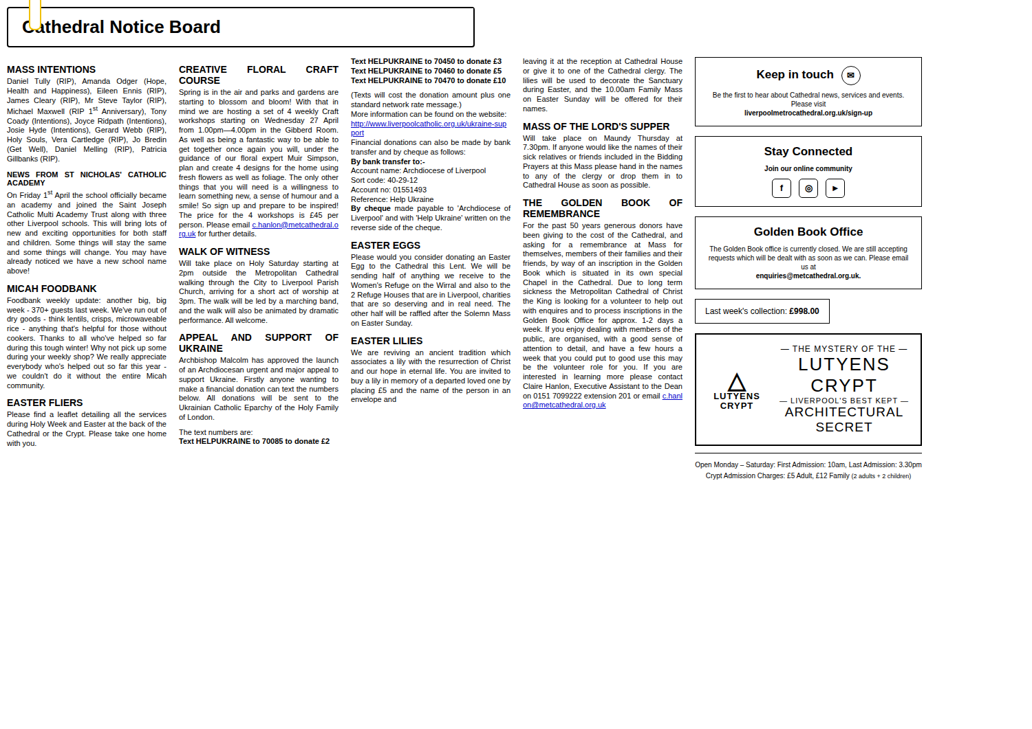Cathedral Notice Board
Mass Intentions
Daniel Tully (RIP), Amanda Odger (Hope, Health and Happiness), Eileen Ennis (RIP), James Cleary (RIP), Mr Steve Taylor (RIP), Michael Maxwell (RIP 1st Anniversary), Tony Coady (Intentions), Joyce Ridpath (Intentions), Josie Hyde (Intentions), Gerard Webb (RIP), Holy Souls, Vera Cartledge (RIP), Jo Bredin (Get Well), Daniel Melling (RIP), Patricia Gillbanks (RIP).
News from St Nicholas' Catholic Academy
On Friday 1st April the school officially became an academy and joined the Saint Joseph Catholic Multi Academy Trust along with three other Liverpool schools. This will bring lots of new and exciting opportunities for both staff and children. Some things will stay the same and some things will change. You may have already noticed we have a new school name above!
Micah Foodbank
Foodbank weekly update: another big, big week - 370+ guests last week. We've run out of dry goods - think lentils, crisps, microwaveable rice - anything that's helpful for those without cookers. Thanks to all who've helped so far during this tough winter! Why not pick up some during your weekly shop? We really appreciate everybody who's helped out so far this year - we couldn't do it without the entire Micah community.
Easter Fliers
Please find a leaflet detailing all the services during Holy Week and Easter at the back of the Cathedral or the Crypt. Please take one home with you.
Creative Floral Craft Course
Spring is in the air and parks and gardens are starting to blossom and bloom! With that in mind we are hosting a set of 4 weekly Craft workshops starting on Wednesday 27 April from 1.00pm—4.00pm in the Gibberd Room. As well as being a fantastic way to be able to get together once again you will, under the guidance of our floral expert Muir Simpson, plan and create 4 designs for the home using fresh flowers as well as foliage. The only other things that you will need is a willingness to learn something new, a sense of humour and a smile! So sign up and prepare to be inspired! The price for the 4 workshops is £45 per person. Please email c.hanlon@metcathedral.org.uk for further details.
Walk of Witness
Will take place on Holy Saturday starting at 2pm outside the Metropolitan Cathedral walking through the City to Liverpool Parish Church, arriving for a short act of worship at 3pm. The walk will be led by a marching band, and the walk will also be animated by dramatic performance. All welcome.
Appeal and Support of Ukraine
Archbishop Malcolm has approved the launch of an Archdiocesan urgent and major appeal to support Ukraine. Firstly anyone wanting to make a financial donation can text the numbers below. All donations will be sent to the Ukrainian Catholic Eparchy of the Holy Family of London.
The text numbers are:
Text HELPUKRAINE to 70085 to donate £2
Text HELPUKRAINE to 70450 to donate £3
Text HELPUKRAINE to 70460 to donate £5
Text HELPUKRAINE to 70470 to donate £10
(Texts will cost the donation amount plus one standard network rate message.)
More information can be found on the website:
http://www.liverpoolcatholic.org.uk/ukraine-support
Financial donations can also be made by bank transfer and by cheque as follows:
By bank transfer to:-
Account name: Archdiocese of Liverpool
Sort code: 40-29-12
Account no: 01551493
Reference: Help Ukraine
By cheque made payable to 'Archdiocese of Liverpool' and with 'Help Ukraine' written on the reverse side of the cheque.
Easter Eggs
Please would you consider donating an Easter Egg to the Cathedral this Lent. We will be sending half of anything we receive to the Women's Refuge on the Wirral and also to the 2 Refuge Houses that are in Liverpool, charities that are so deserving and in real need. The other half will be raffled after the Solemn Mass on Easter Sunday.
Easter Lilies
We are reviving an ancient tradition which associates a lily with the resurrection of Christ and our hope in eternal life. You are invited to buy a lily in memory of a departed loved one by placing £5 and the name of the person in an envelope and
leaving it at the reception at Cathedral House or give it to one of the Cathedral clergy. The lilies will be used to decorate the Sanctuary during Easter, and the 10.00am Family Mass on Easter Sunday will be offered for their names.
Mass of the Lord's Supper
Will take place on Maundy Thursday at 7.30pm. If anyone would like the names of their sick relatives or friends included in the Bidding Prayers at this Mass please hand in the names to any of the clergy or drop them in to Cathedral House as soon as possible.
The Golden Book of Remembrance
For the past 50 years generous donors have been giving to the cost of the Cathedral, and asking for a remembrance at Mass for themselves, members of their families and their friends, by way of an inscription in the Golden Book which is situated in its own special Chapel in the Cathedral. Due to long term sickness the Metropolitan Cathedral of Christ the King is looking for a volunteer to help out with enquires and to process inscriptions in the Golden Book Office for approx. 1-2 days a week. If you enjoy dealing with members of the public, are organised, with a good sense of attention to detail, and have a few hours a week that you could put to good use this may be the volunteer role for you. If you are interested in learning more please contact Claire Hanlon, Executive Assistant to the Dean on 0151 7099222 extension 201 or email c.hanlon@metcathedral.org.uk
Keep in touch ✉
Be the first to hear about Cathedral news, services and events. Please visit
liverpoolmetrocathedral.org.uk/sign-up
Stay Connected
Join our online community
f ◎ ►
Golden Book Office
The Golden Book office is currently closed. We are still accepting requests which will be dealt with as soon as we can. Please email us at
enquiries@metcathedral.org.uk.
Last week's collection: £998.00
△
LUTYENS
CRYPT
— THE MYSTERY OF THE —
LUTYENS CRYPT
— LIVERPOOL'S BEST KEPT —
ARCHITECTURAL SECRET
Open Monday – Saturday: First Admission: 10am, Last Admission: 3.30pm
Crypt Admission Charges: £5 Adult, £12 Family (2 adults + 2 children)